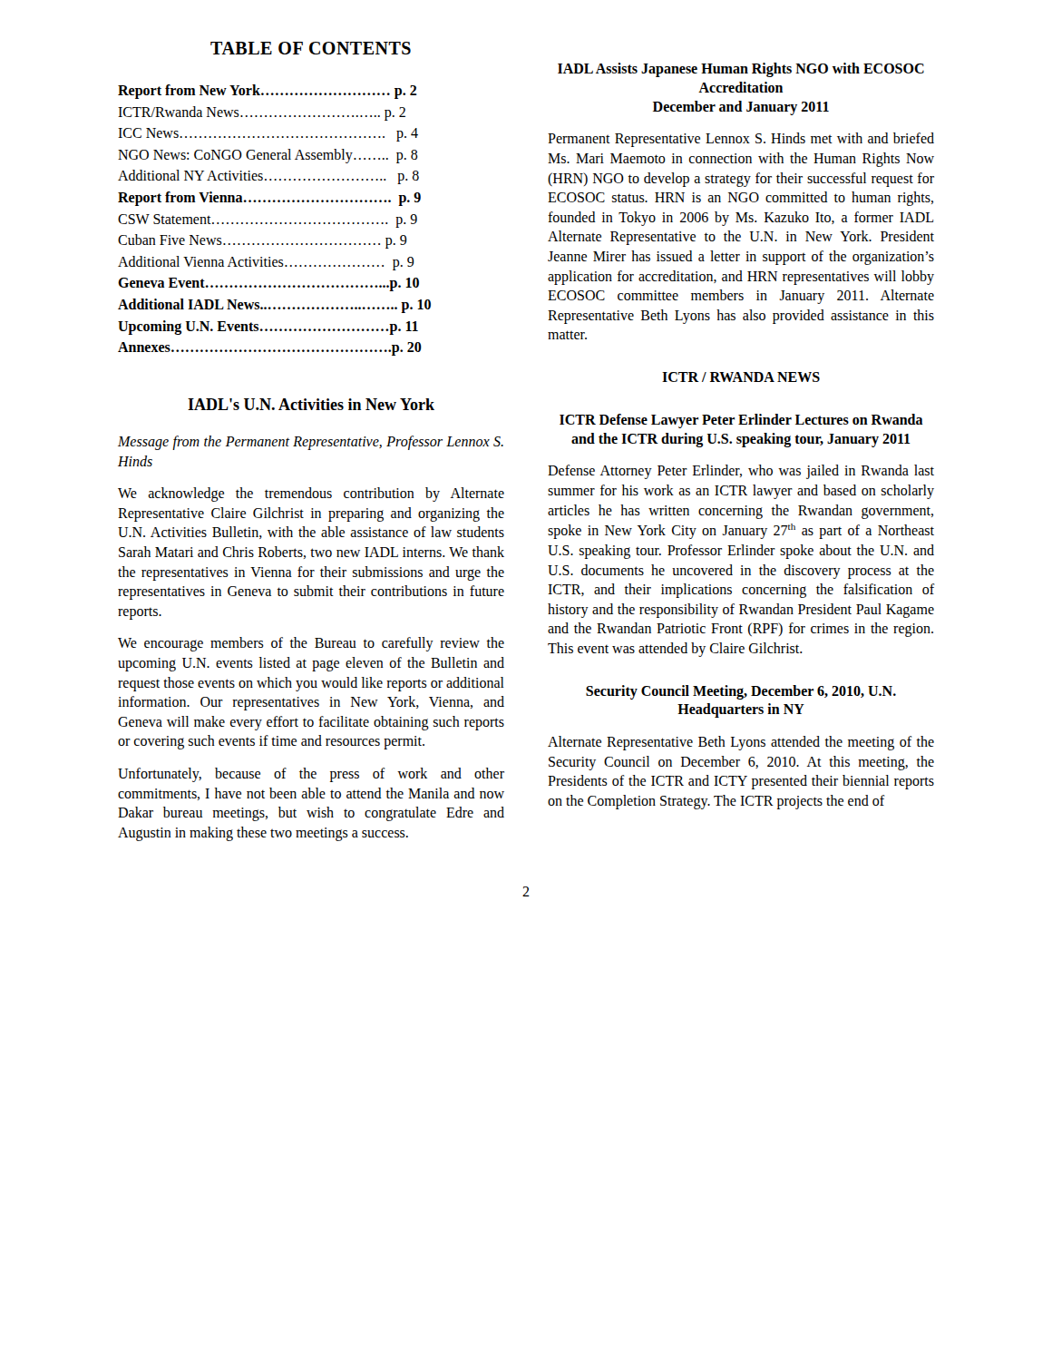TABLE OF CONTENTS
Report from New York……………………… p. 2
ICTR/Rwanda News…………………….….. p. 2
ICC News……………………………………. p. 4
NGO News: CoNGO General Assembly…….. p. 8
Additional NY Activities…………………….. p. 8
Report from Vienna…………………………. p. 9
CSW Statement………………………………. p. 9
Cuban Five News…………………………… p. 9
Additional Vienna Activities………………… p. 9
Geneva Event………………………………...p. 10
Additional IADL News..………………..…….. p. 10
Upcoming U.N. Events………………………p. 11
Annexes……………………………………….p. 20
IADL's U.N. Activities in New York
Message from the Permanent Representative, Professor Lennox S. Hinds
We acknowledge the tremendous contribution by Alternate Representative Claire Gilchrist in preparing and organizing the U.N. Activities Bulletin, with the able assistance of law students Sarah Matari and Chris Roberts, two new IADL interns. We thank the representatives in Vienna for their submissions and urge the representatives in Geneva to submit their contributions in future reports.
We encourage members of the Bureau to carefully review the upcoming U.N. events listed at page eleven of the Bulletin and request those events on which you would like reports or additional information. Our representatives in New York, Vienna, and Geneva will make every effort to facilitate obtaining such reports or covering such events if time and resources permit.
Unfortunately, because of the press of work and other commitments, I have not been able to attend the Manila and now Dakar bureau meetings, but wish to congratulate Edre and Augustin in making these two meetings a success.
IADL Assists Japanese Human Rights NGO with ECOSOC Accreditation
December and January 2011
Permanent Representative Lennox S. Hinds met with and briefed Ms. Mari Maemoto in connection with the Human Rights Now (HRN) NGO to develop a strategy for their successful request for ECOSOC status. HRN is an NGO committed to human rights, founded in Tokyo in 2006 by Ms. Kazuko Ito, a former IADL Alternate Representative to the U.N. in New York. President Jeanne Mirer has issued a letter in support of the organization’s application for accreditation, and HRN representatives will lobby ECOSOC committee members in January 2011. Alternate Representative Beth Lyons has also provided assistance in this matter.
ICTR / RWANDA NEWS
ICTR Defense Lawyer Peter Erlinder Lectures on Rwanda and the ICTR during U.S. speaking tour, January 2011
Defense Attorney Peter Erlinder, who was jailed in Rwanda last summer for his work as an ICTR lawyer and based on scholarly articles he has written concerning the Rwandan government, spoke in New York City on January 27th as part of a Northeast U.S. speaking tour. Professor Erlinder spoke about the U.N. and U.S. documents he uncovered in the discovery process at the ICTR, and their implications concerning the falsification of history and the responsibility of Rwandan President Paul Kagame and the Rwandan Patriotic Front (RPF) for crimes in the region. This event was attended by Claire Gilchrist.
Security Council Meeting, December 6, 2010, U.N. Headquarters in NY
Alternate Representative Beth Lyons attended the meeting of the Security Council on December 6, 2010. At this meeting, the Presidents of the ICTR and ICTY presented their biennial reports on the Completion Strategy. The ICTR projects the end of
2